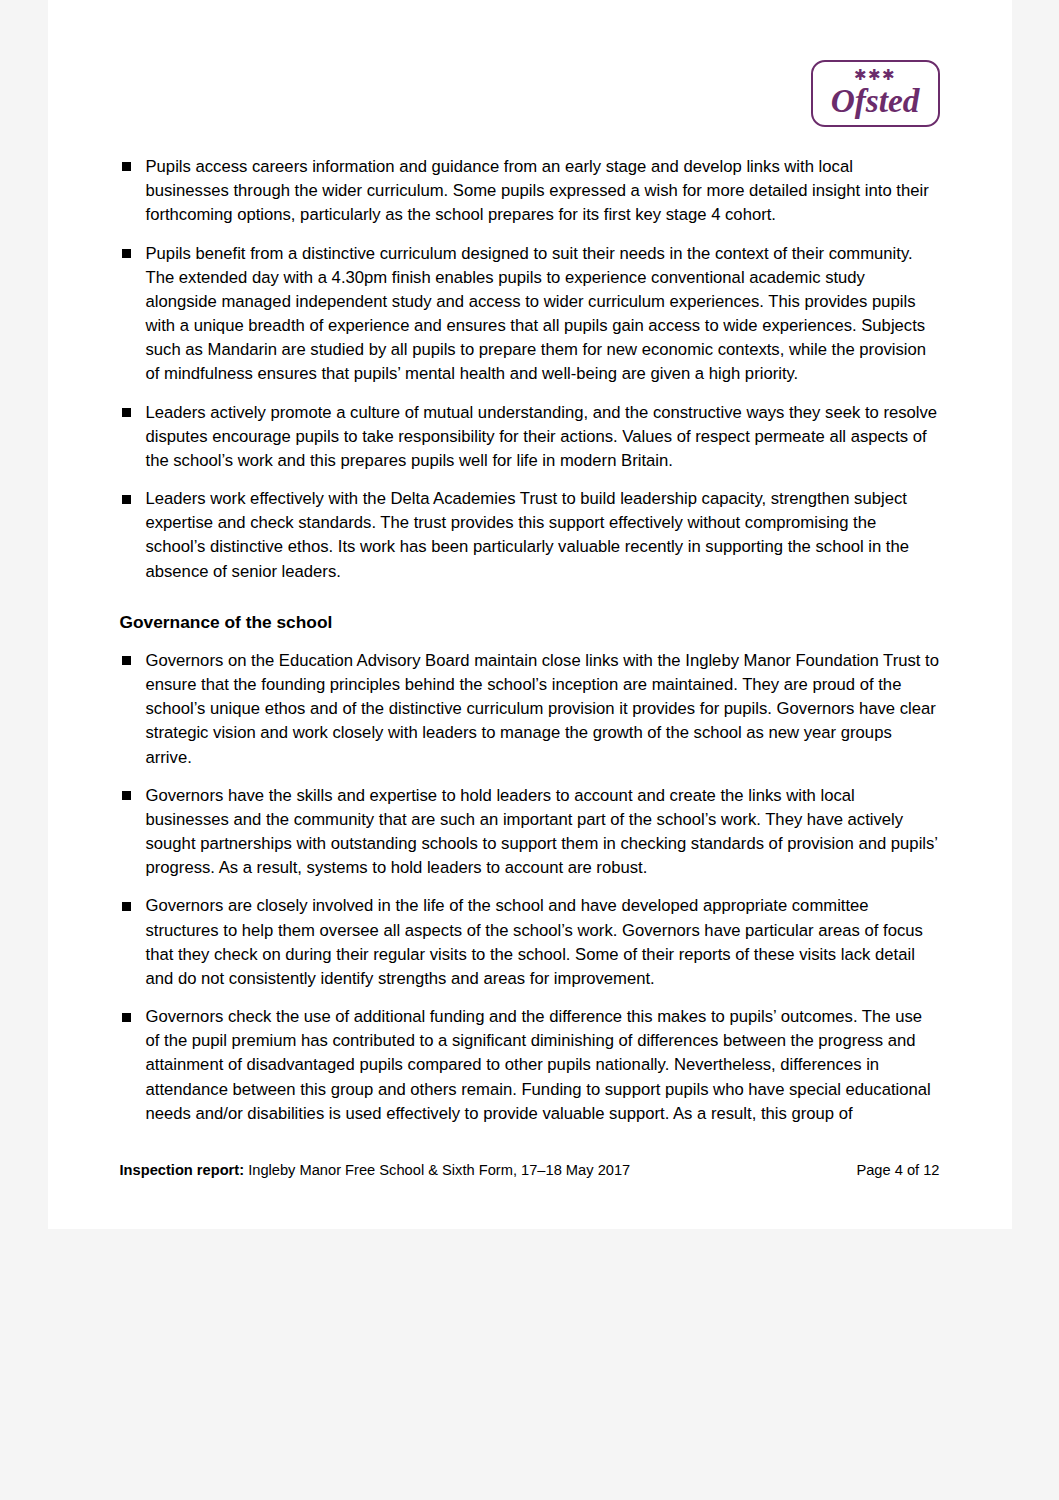✱✱✱ Ofsted
Pupils access careers information and guidance from an early stage and develop links with local businesses through the wider curriculum. Some pupils expressed a wish for more detailed insight into their forthcoming options, particularly as the school prepares for its first key stage 4 cohort.
Pupils benefit from a distinctive curriculum designed to suit their needs in the context of their community. The extended day with a 4.30pm finish enables pupils to experience conventional academic study alongside managed independent study and access to wider curriculum experiences. This provides pupils with a unique breadth of experience and ensures that all pupils gain access to wide experiences. Subjects such as Mandarin are studied by all pupils to prepare them for new economic contexts, while the provision of mindfulness ensures that pupils’ mental health and well-being are given a high priority.
Leaders actively promote a culture of mutual understanding, and the constructive ways they seek to resolve disputes encourage pupils to take responsibility for their actions. Values of respect permeate all aspects of the school’s work and this prepares pupils well for life in modern Britain.
Leaders work effectively with the Delta Academies Trust to build leadership capacity, strengthen subject expertise and check standards. The trust provides this support effectively without compromising the school’s distinctive ethos. Its work has been particularly valuable recently in supporting the school in the absence of senior leaders.
Governance of the school
Governors on the Education Advisory Board maintain close links with the Ingleby Manor Foundation Trust to ensure that the founding principles behind the school’s inception are maintained. They are proud of the school’s unique ethos and of the distinctive curriculum provision it provides for pupils. Governors have clear strategic vision and work closely with leaders to manage the growth of the school as new year groups arrive.
Governors have the skills and expertise to hold leaders to account and create the links with local businesses and the community that are such an important part of the school’s work. They have actively sought partnerships with outstanding schools to support them in checking standards of provision and pupils’ progress. As a result, systems to hold leaders to account are robust.
Governors are closely involved in the life of the school and have developed appropriate committee structures to help them oversee all aspects of the school’s work. Governors have particular areas of focus that they check on during their regular visits to the school. Some of their reports of these visits lack detail and do not consistently identify strengths and areas for improvement.
Governors check the use of additional funding and the difference this makes to pupils’ outcomes. The use of the pupil premium has contributed to a significant diminishing of differences between the progress and attainment of disadvantaged pupils compared to other pupils nationally. Nevertheless, differences in attendance between this group and others remain. Funding to support pupils who have special educational needs and/or disabilities is used effectively to provide valuable support. As a result, this group of
Inspection report: Ingleby Manor Free School & Sixth Form, 17–18 May 2017
Page 4 of 12